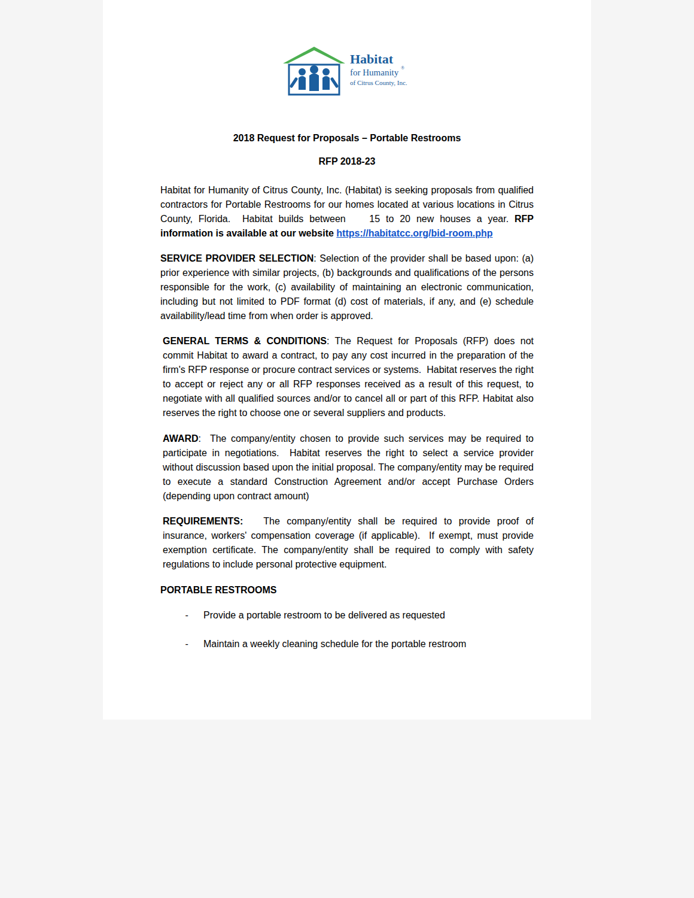Habitat for Humanity ® of Citrus County, Inc.
2018 Request for Proposals – Portable Restrooms
RFP 2018-23
Habitat for Humanity of Citrus County, Inc. (Habitat) is seeking proposals from qualified contractors for Portable Restrooms for our homes located at various locations in Citrus County, Florida. Habitat builds between 15 to 20 new houses a year. RFP information is available at our website https://habitatcc.org/bid-room.php
SERVICE PROVIDER SELECTION: Selection of the provider shall be based upon: (a) prior experience with similar projects, (b) backgrounds and qualifications of the persons responsible for the work, (c) availability of maintaining an electronic communication, including but not limited to PDF format (d) cost of materials, if any, and (e) schedule availability/lead time from when order is approved.
GENERAL TERMS & CONDITIONS: The Request for Proposals (RFP) does not commit Habitat to award a contract, to pay any cost incurred in the preparation of the firm's RFP response or procure contract services or systems. Habitat reserves the right to accept or reject any or all RFP responses received as a result of this request, to negotiate with all qualified sources and/or to cancel all or part of this RFP. Habitat also reserves the right to choose one or several suppliers and products.
AWARD: The company/entity chosen to provide such services may be required to participate in negotiations. Habitat reserves the right to select a service provider without discussion based upon the initial proposal. The company/entity may be required to execute a standard Construction Agreement and/or accept Purchase Orders (depending upon contract amount)
REQUIREMENTS: The company/entity shall be required to provide proof of insurance, workers' compensation coverage (if applicable). If exempt, must provide exemption certificate. The company/entity shall be required to comply with safety regulations to include personal protective equipment.
PORTABLE RESTROOMS
Provide a portable restroom to be delivered as requested
Maintain a weekly cleaning schedule for the portable restroom